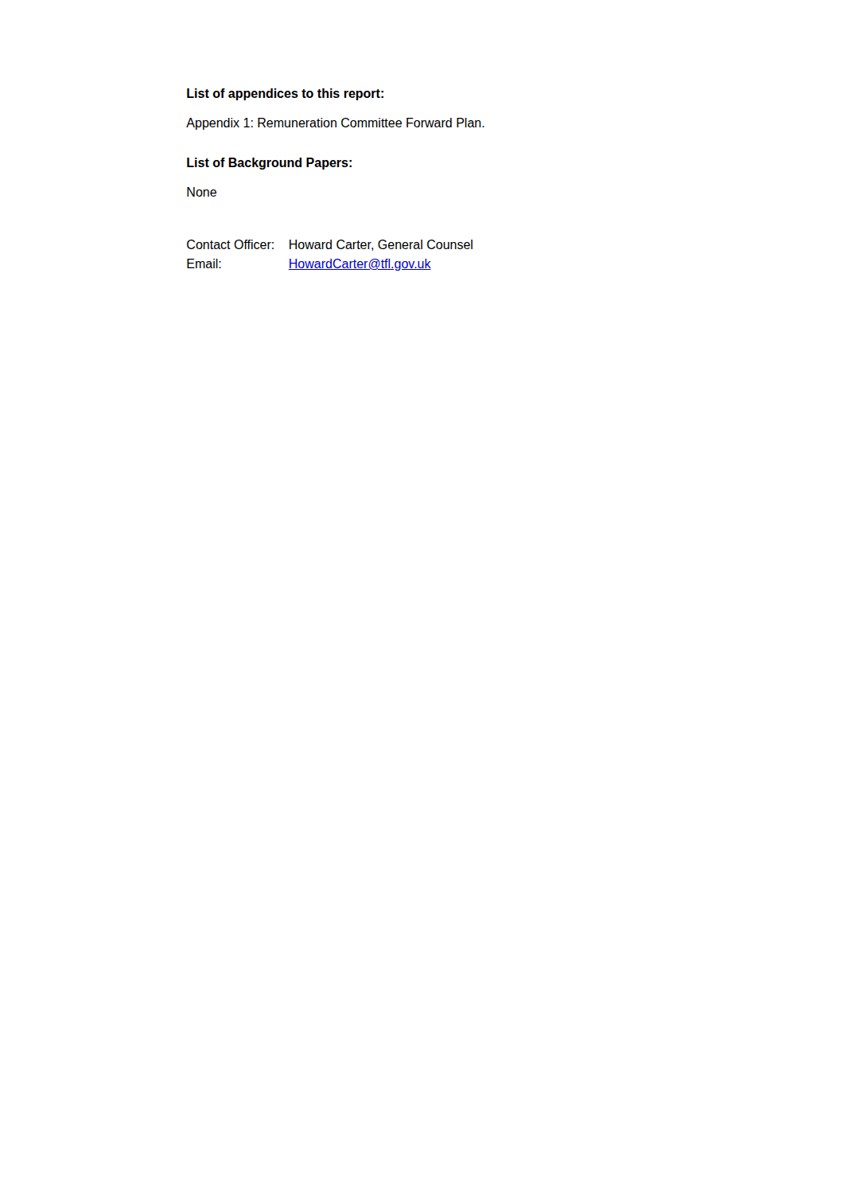List of appendices to this report:
Appendix 1: Remuneration Committee Forward Plan.
List of Background Papers:
None
| Contact Officer: | Howard Carter, General Counsel |
| Email: | HowardCarter@tfl.gov.uk |